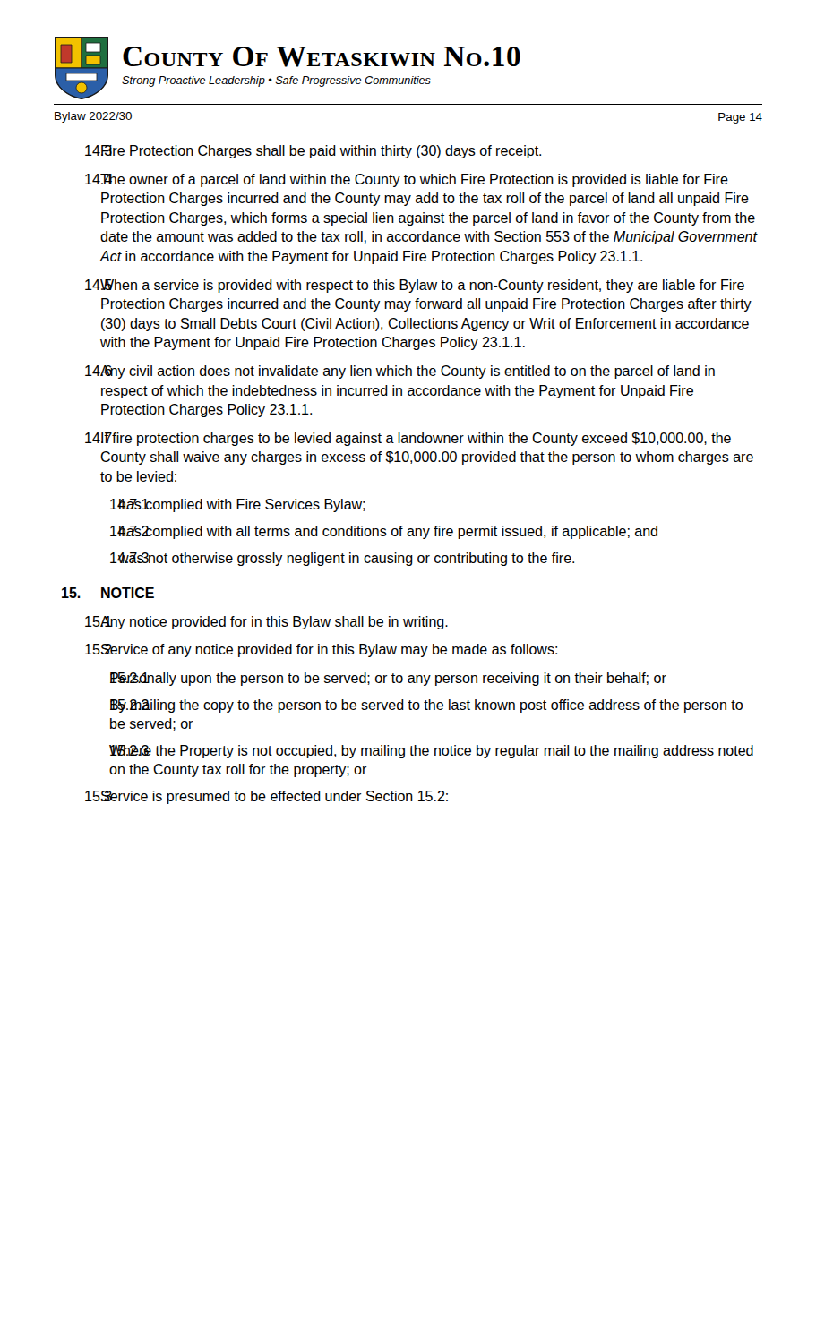COUNTY OF WETASKIWIN NO.10
Strong Proactive Leadership • Safe Progressive Communities
Bylaw 2022/30
Page 14
14.3
Fire Protection Charges shall be paid within thirty (30) days of receipt.
14.4
The owner of a parcel of land within the County to which Fire Protection is provided is liable for Fire Protection Charges incurred and the County may add to the tax roll of the parcel of land all unpaid Fire Protection Charges, which forms a special lien against the parcel of land in favor of the County from the date the amount was added to the tax roll, in accordance with Section 553 of the Municipal Government Act in accordance with the Payment for Unpaid Fire Protection Charges Policy 23.1.1.
14.5
When a service is provided with respect to this Bylaw to a non-County resident, they are liable for Fire Protection Charges incurred and the County may forward all unpaid Fire Protection Charges after thirty (30) days to Small Debts Court (Civil Action), Collections Agency or Writ of Enforcement in accordance with the Payment for Unpaid Fire Protection Charges Policy 23.1.1.
14.6
Any civil action does not invalidate any lien which the County is entitled to on the parcel of land in respect of which the indebtedness in incurred in accordance with the Payment for Unpaid Fire Protection Charges Policy 23.1.1.
14.7
If fire protection charges to be levied against a landowner within the County exceed $10,000.00, the County shall waive any charges in excess of $10,000.00 provided that the person to whom charges are to be levied:
14.7.1
has complied with Fire Services Bylaw;
14.7.2
has complied with all terms and conditions of any fire permit issued, if applicable; and
14.7.3
was not otherwise grossly negligent in causing or contributing to the fire.
15.
NOTICE
15.1
Any notice provided for in this Bylaw shall be in writing.
15.2
Service of any notice provided for in this Bylaw may be made as follows:
15.2.1
Personally upon the person to be served; or to any person receiving it on their behalf; or
15.2.2
By mailing the copy to the person to be served to the last known post office address of the person to be served; or
15.2.3
Where the Property is not occupied, by mailing the notice by regular mail to the mailing address noted on the County tax roll for the property; or
15.3
Service is presumed to be effected under Section 15.2: